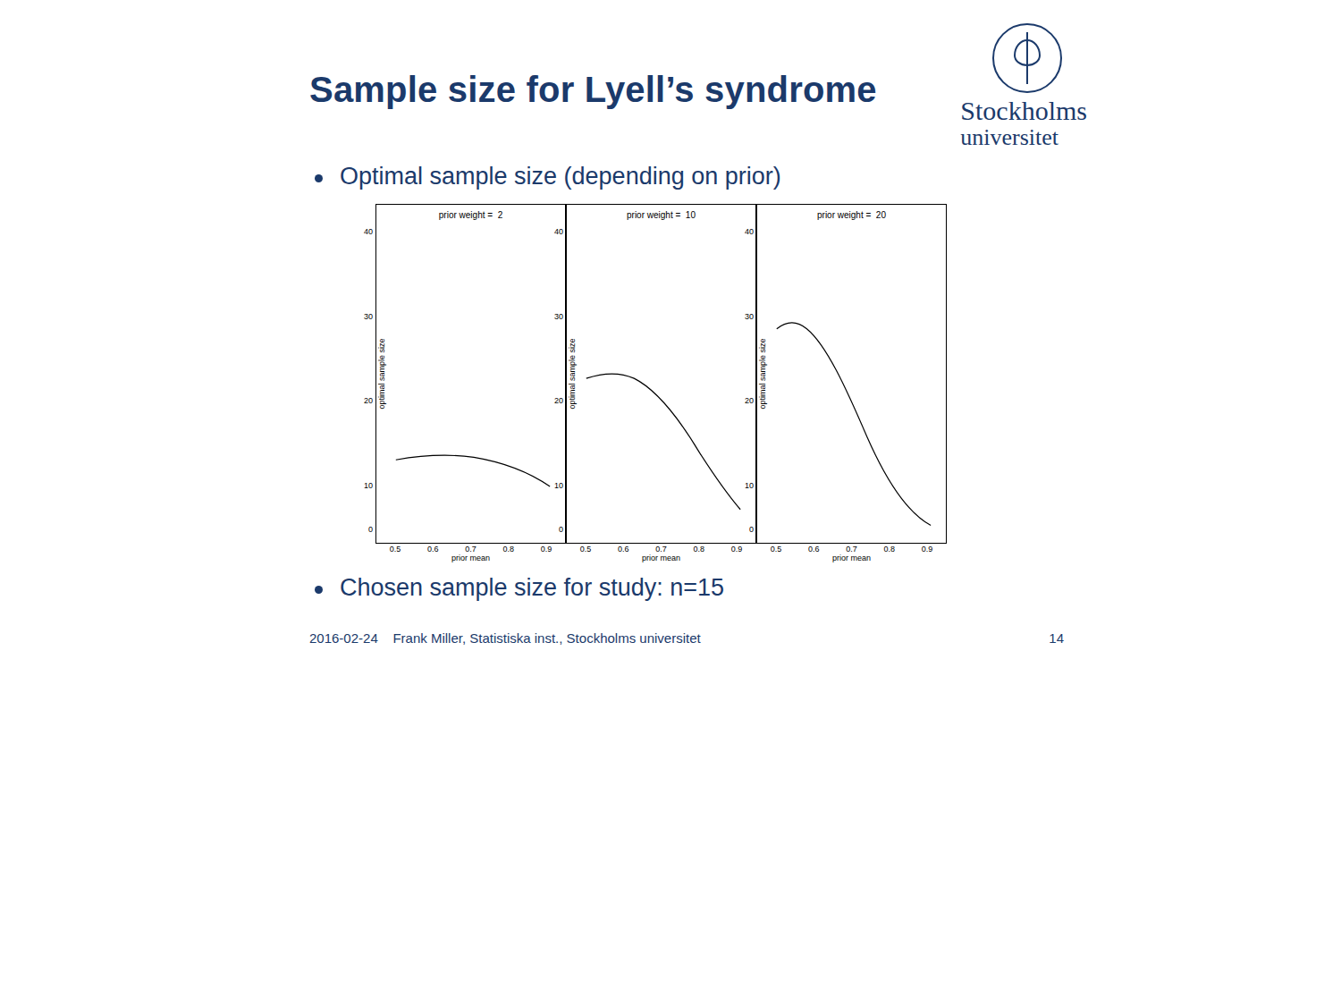Stockholmsuniversitet
Sample size for Lyell’s syndrome
Optimal sample size (depending on prior)
prior weight = 2
optimal sample size
40 30 20 10 0
0.5 0.6 0.7 0.8 0.9
prior mean
prior weight = 10
optimal sample size
40 30 20 10 0
0.5 0.6 0.7 0.8 0.9
prior mean
prior weight = 20
optimal sample size
40 30 20 10 0
0.5 0.6 0.7 0.8 0.9
prior mean
Chosen sample size for study: n=15
2016-02-24 Frank Miller, Statistiska inst., Stockholms universitet
14